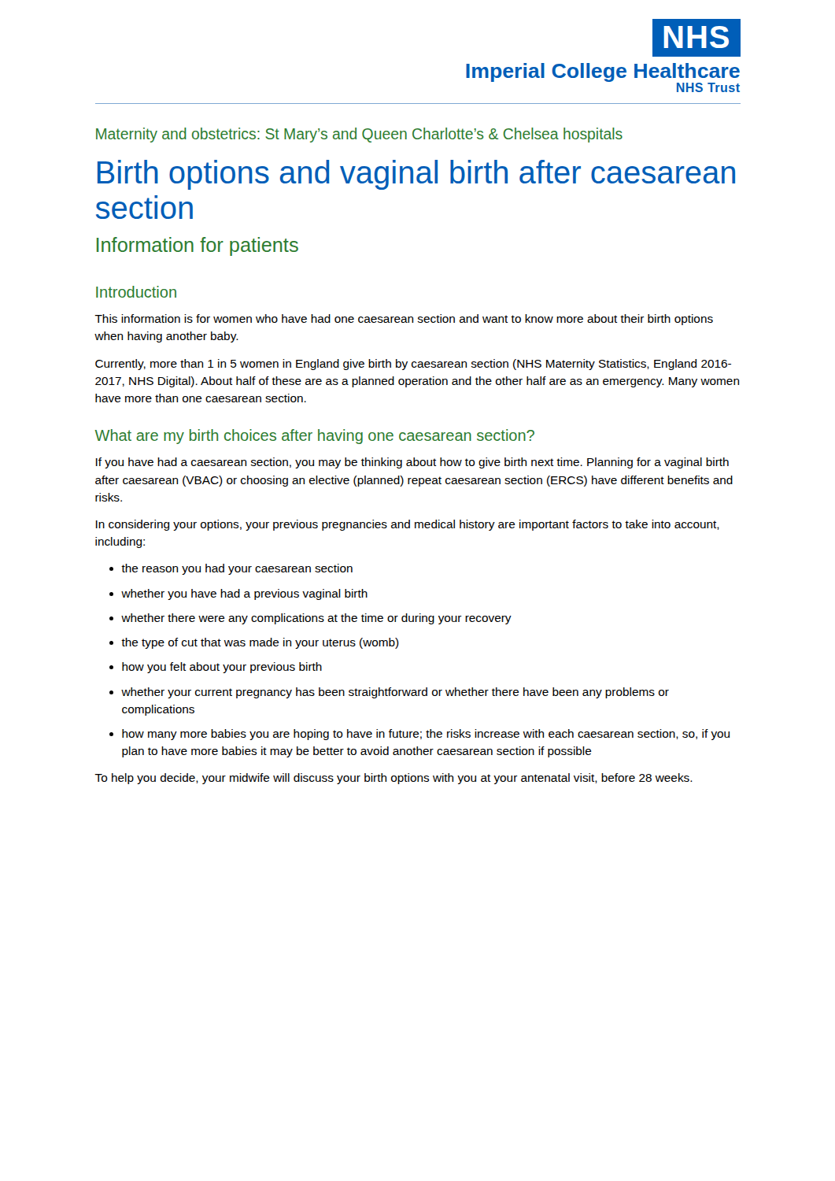NHS
Imperial College Healthcare
NHS Trust
Maternity and obstetrics: St Mary’s and Queen Charlotte’s & Chelsea hospitals
Birth options and vaginal birth after caesarean section
Information for patients
Introduction
This information is for women who have had one caesarean section and want to know more about their birth options when having another baby.
Currently, more than 1 in 5 women in England give birth by caesarean section (NHS Maternity Statistics, England 2016-2017, NHS Digital). About half of these are as a planned operation and the other half are as an emergency. Many women have more than one caesarean section.
What are my birth choices after having one caesarean section?
If you have had a caesarean section, you may be thinking about how to give birth next time. Planning for a vaginal birth after caesarean (VBAC) or choosing an elective (planned) repeat caesarean section (ERCS) have different benefits and risks.
In considering your options, your previous pregnancies and medical history are important factors to take into account, including:
the reason you had your caesarean section
whether you have had a previous vaginal birth
whether there were any complications at the time or during your recovery
the type of cut that was made in your uterus (womb)
how you felt about your previous birth
whether your current pregnancy has been straightforward or whether there have been any problems or complications
how many more babies you are hoping to have in future; the risks increase with each caesarean section, so, if you plan to have more babies it may be better to avoid another caesarean section if possible
To help you decide, your midwife will discuss your birth options with you at your antenatal visit, before 28 weeks.